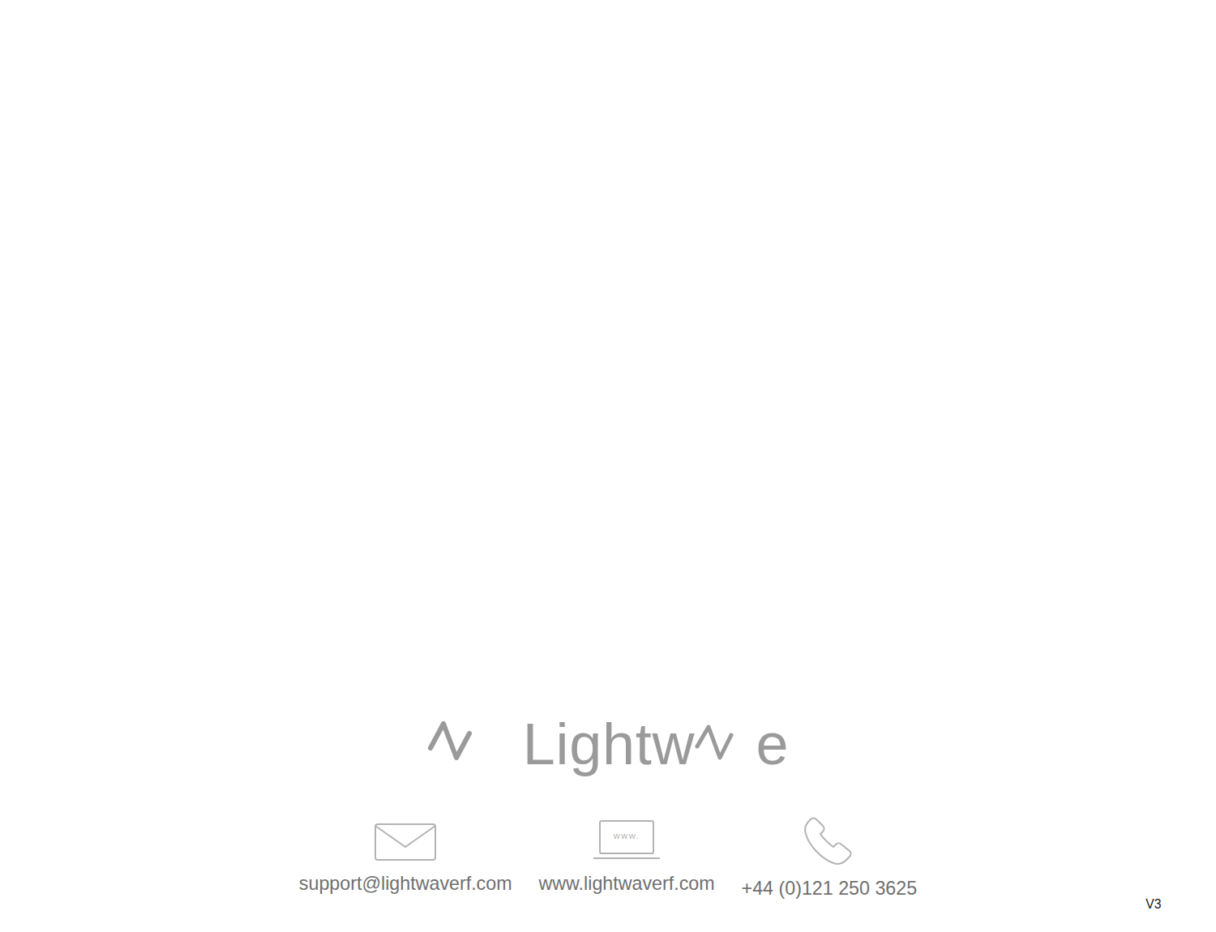Lightw e
support@lightwaverf.com
www.
www.lightwaverf.com
+44 (0)121 250 3625
V3